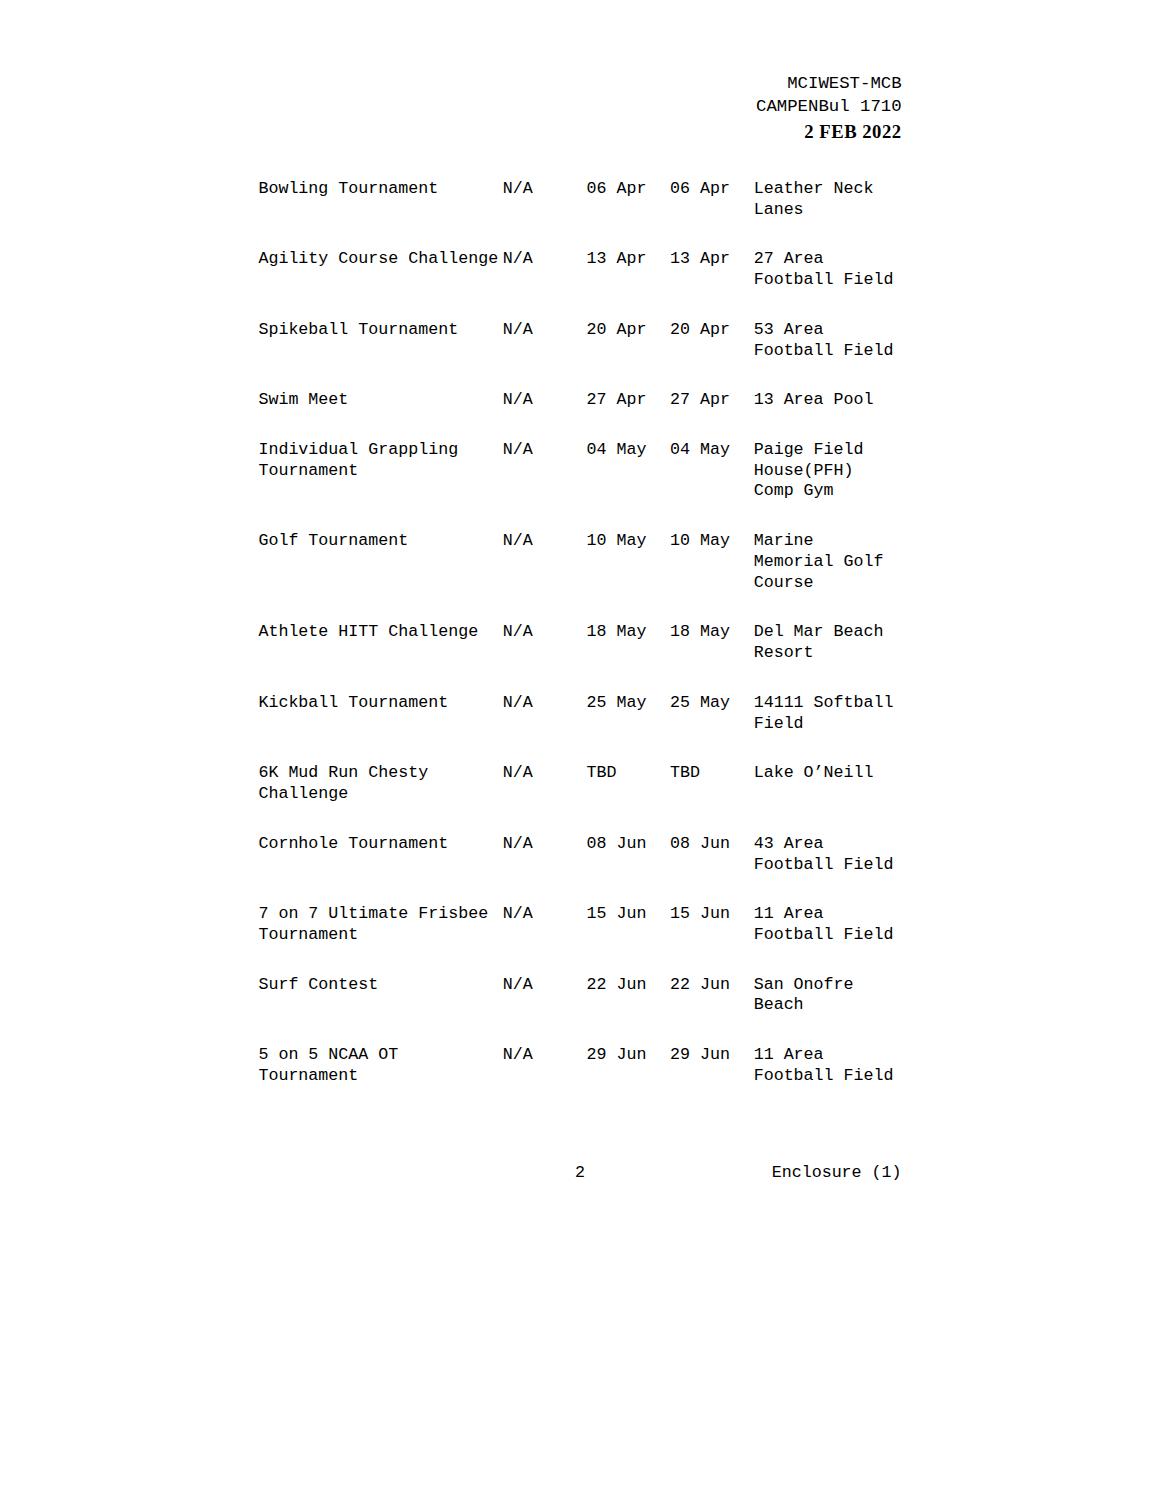MCIWEST-MCB
CAMPENBul 1710
2 FEB 2022
| Bowling Tournament | N/A | 06 Apr | 06 Apr | Leather Neck Lanes |
| Agility Course Challenge | N/A | 13 Apr | 13 Apr | 27 Area Football Field |
| Spikeball Tournament | N/A | 20 Apr | 20 Apr | 53 Area Football Field |
| Swim Meet | N/A | 27 Apr | 27 Apr | 13 Area Pool |
| Individual Grappling Tournament | N/A | 04 May | 04 May | Paige Field House(PFH) Comp Gym |
| Golf Tournament | N/A | 10 May | 10 May | Marine Memorial Golf Course |
| Athlete HITT Challenge | N/A | 18 May | 18 May | Del Mar Beach Resort |
| Kickball Tournament | N/A | 25 May | 25 May | 14111 Softball Field |
| 6K Mud Run Chesty Challenge | N/A | TBD | TBD | Lake O’Neill |
| Cornhole Tournament | N/A | 08 Jun | 08 Jun | 43 Area Football Field |
| 7 on 7 Ultimate Frisbee Tournament | N/A | 15 Jun | 15 Jun | 11 Area Football Field |
| Surf Contest | N/A | 22 Jun | 22 Jun | San Onofre Beach |
| 5 on 5 NCAA OT Tournament | N/A | 29 Jun | 29 Jun | 11 Area Football Field |
2 Enclosure (1)